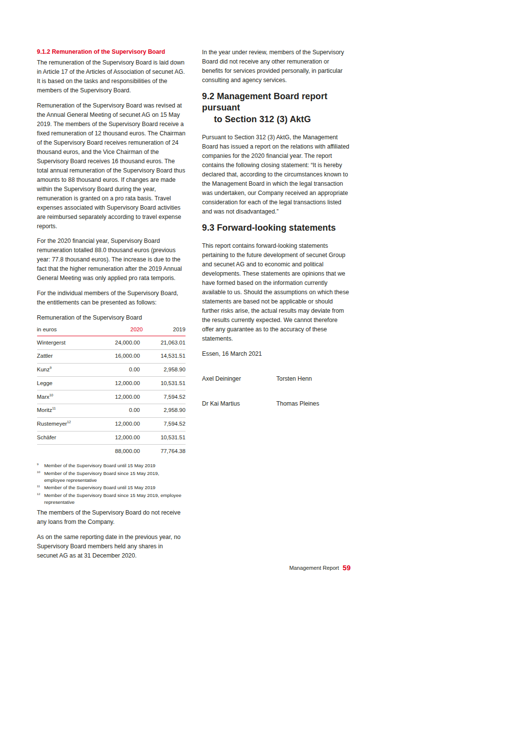9.1.2 Remuneration of the Supervisory Board
The remuneration of the Supervisory Board is laid down in Article 17 of the Articles of Association of secunet AG. It is based on the tasks and responsibilities of the members of the Supervisory Board.
Remuneration of the Supervisory Board was revised at the Annual General Meeting of secunet AG on 15 May 2019. The members of the Supervisory Board receive a fixed remuneration of 12 thousand euros. The Chairman of the Supervisory Board receives remuneration of 24 thousand euros, and the Vice Chairman of the Supervisory Board receives 16 thousand euros. The total annual remuneration of the Supervisory Board thus amounts to 88 thousand euros. If changes are made within the Supervisory Board during the year, remuneration is granted on a pro rata basis. Travel expenses associated with Supervisory Board activities are reimbursed separately according to travel expense reports.
For the 2020 financial year, Supervisory Board remuneration totalled 88.0 thousand euros (previous year: 77.8 thousand euros). The increase is due to the fact that the higher remuneration after the 2019 Annual General Meeting was only applied pro rata temporis.
For the individual members of the Supervisory Board, the entitlements can be presented as follows:
Remuneration of the Supervisory Board
| in euros | 2020 | 2019 |
| --- | --- | --- |
| Wintergerst | 24,000.00 | 21,063.01 |
| Zattler | 16,000.00 | 14,531.51 |
| Kunz 9 | 0.00 | 2,958.90 |
| Legge | 12,000.00 | 10,531.51 |
| Marx 10 | 12,000.00 | 7,594.52 |
| Moritz 11 | 0.00 | 2,958.90 |
| Rustemeyer 12 | 12,000.00 | 7,594.52 |
| Schäfer | 12,000.00 | 10,531.51 |
| | 88,000.00 | 77,764.38 |
9 Member of the Supervisory Board until 15 May 2019
10 Member of the Supervisory Board since 15 May 2019,
employee representative
11 Member of the Supervisory Board until 15 May 2019
12 Member of the Supervisory Board since 15 May 2019, employee representative
The members of the Supervisory Board do not receive any loans from the Company.
As on the same reporting date in the previous year, no Supervisory Board members held any shares in secunet AG as at 31 December 2020.
In the year under review, members of the Supervisory Board did not receive any other remuneration or benefits for services provided personally, in particular consulting and agency services.
9.2 Management Board report pursuantto Section 312 (3) AktG
Pursuant to Section 312 (3) AktG, the Management Board has issued a report on the relations with affiliated companies for the 2020 financial year. The report contains the following closing statement: “It is hereby declared that, according to the circumstances known to the Management Board in which the legal transaction was undertaken, our Company received an appropriate consideration for each of the legal transactions listed and was not disadvantaged.”
9.3 Forward-looking statements
This report contains forward-looking statements pertaining to the future development of secunet Group and secunet AG and to economic and political developments. These statements are opinions that we have formed based on the information currently available to us. Should the assumptions on which these statements are based not be applicable or should further risks arise, the actual results may deviate from the results currently expected. We cannot therefore offer any guarantee as to the accuracy of these statements.
Essen, 16 March 2021
Axel Deininger Torsten Henn
Dr Kai Martius Thomas Pleines
Management Report59